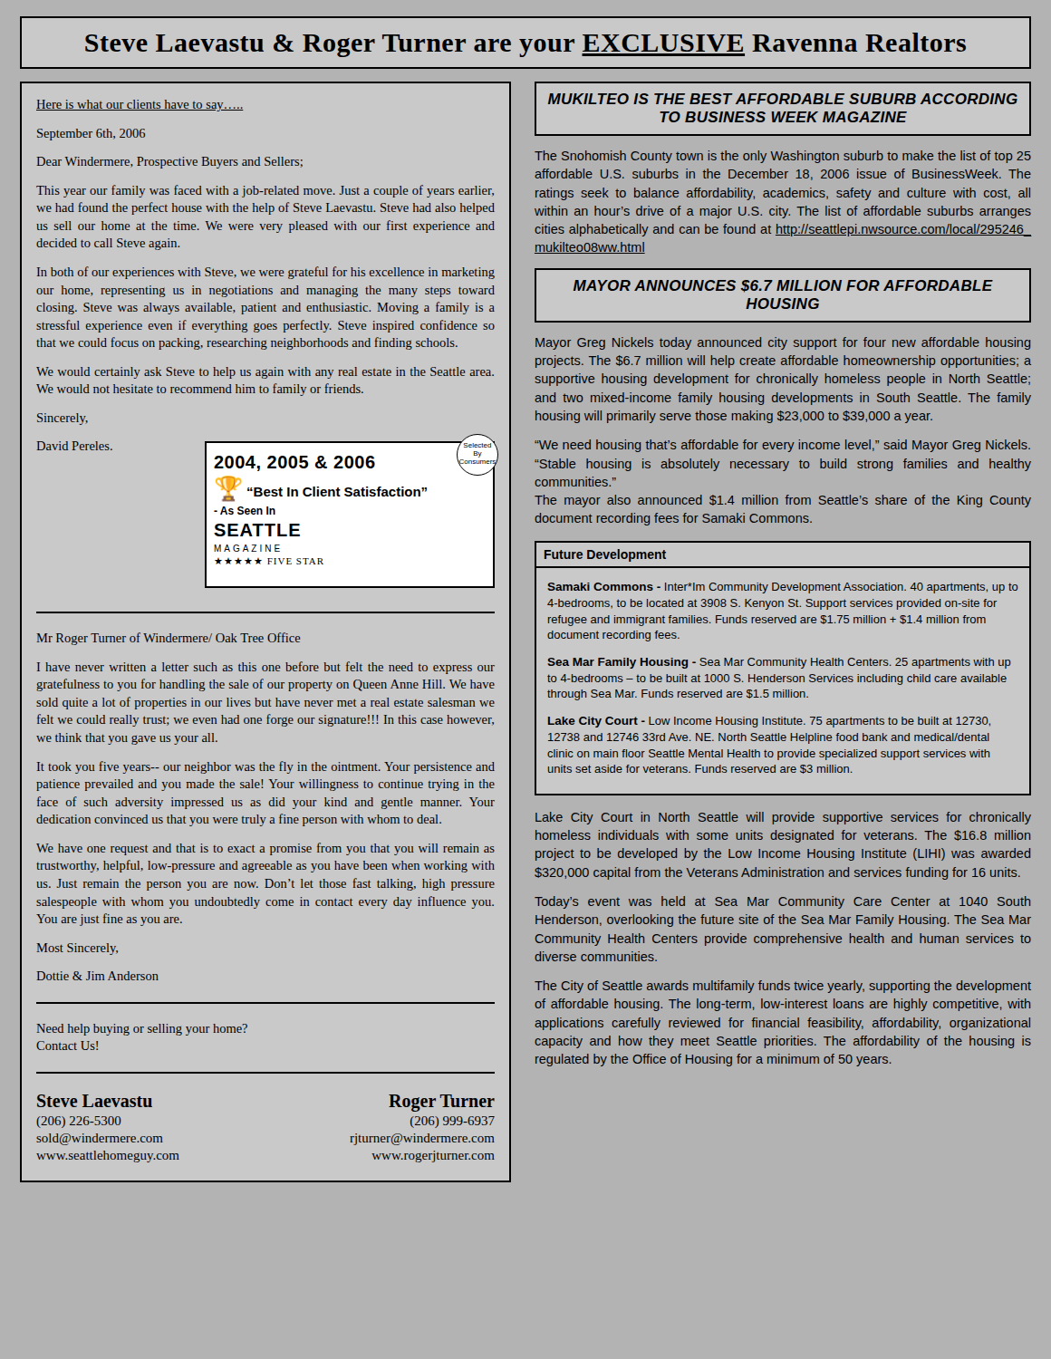Steve Laevastu & Roger Turner are your EXCLUSIVE Ravenna Realtors
Here is what our clients have to say…..
September 6th, 2006
Dear Windermere, Prospective Buyers and Sellers;
This year our family was faced with a job-related move. Just a couple of years earlier, we had found the perfect house with the help of Steve Laevastu. Steve had also helped us sell our home at the time. We were very pleased with our first experience and decided to call Steve again.
In both of our experiences with Steve, we were grateful for his excellence in marketing our home, representing us in negotiations and managing the many steps toward closing. Steve was always available, patient and enthusiastic. Moving a family is a stressful experience even if everything goes perfectly. Steve inspired confidence so that we could focus on packing, researching neighborhoods and finding schools.
We would certainly ask Steve to help us again with any real estate in the Seattle area. We would not hesitate to recommend him to family or friends.
Sincerely,
Selected
By
Consumers
2004, 2005 & 2006
🏆 “Best In Client Satisfaction”
- As Seen In
SEATTLE
MAGAZINE
★★★★★ FIVE STAR
David Pereles.
Mr Roger Turner of Windermere/ Oak Tree Office
I have never written a letter such as this one before but felt the need to express our gratefulness to you for handling the sale of our property on Queen Anne Hill. We have sold quite a lot of properties in our lives but have never met a real estate salesman we felt we could really trust; we even had one forge our signature!!! In this case however, we think that you gave us your all.
It took you five years-- our neighbor was the fly in the ointment. Your persistence and patience prevailed and you made the sale! Your willingness to continue trying in the face of such adversity impressed us as did your kind and gentle manner. Your dedication convinced us that you were truly a fine person with whom to deal.
We have one request and that is to exact a promise from you that you will remain as trustworthy, helpful, low-pressure and agreeable as you have been when working with us. Just remain the person you are now. Don’t let those fast talking, high pressure salespeople with whom you undoubtedly come in contact every day influence you. You are just fine as you are.
Most Sincerely,
Dottie & Jim Anderson
Need help buying or selling your home?
Contact Us!
| Steve Laevastu | Roger Turner |
| (206) 226-5300 | (206) 999-6937 |
| sold@windermere.com | rjturner@windermere.com |
| www.seattlehomeguy.com | www.rogerjturner.com |
Mukilteo is the best affordable suburb according to Business Week Magazine
The Snohomish County town is the only Washington suburb to make the list of top 25 affordable U.S. suburbs in the December 18, 2006 issue of BusinessWeek. The ratings seek to balance affordability, academics, safety and culture with cost, all within an hour’s drive of a major U.S. city. The list of affordable suburbs arranges cities alphabetically and can be found at http://seattlepi.nwsource.com/local/295246_ mukilteo08ww.html
Mayor announces $6.7 million for affordable housing
Mayor Greg Nickels today announced city support for four new affordable housing projects. The $6.7 million will help create affordable homeownership opportunities; a supportive housing development for chronically homeless people in North Seattle; and two mixed-income family housing developments in South Seattle. The family housing will primarily serve those making $23,000 to $39,000 a year.
“We need housing that’s affordable for every income level,” said Mayor Greg Nickels. “Stable housing is absolutely necessary to build strong families and healthy communities.”
The mayor also announced $1.4 million from Seattle’s share of the King County document recording fees for Samaki Commons.
Future Development
Samaki Commons - Inter*Im Community Development Association. 40 apartments, up to 4-bedrooms, to be located at 3908 S. Kenyon St. Support services provided on-site for refugee and immigrant families. Funds reserved are $1.75 million + $1.4 million from document recording fees.
Sea Mar Family Housing - Sea Mar Community Health Centers. 25 apartments with up to 4-bedrooms – to be built at 1000 S. Henderson Services including child care available through Sea Mar. Funds reserved are $1.5 million.
Lake City Court - Low Income Housing Institute. 75 apartments to be built at 12730, 12738 and 12746 33rd Ave. NE. North Seattle Helpline food bank and medical/dental clinic on main floor Seattle Mental Health to provide specialized support services with units set aside for veterans. Funds reserved are $3 million.
Lake City Court in North Seattle will provide supportive services for chronically homeless individuals with some units designated for veterans. The $16.8 million project to be developed by the Low Income Housing Institute (LIHI) was awarded $320,000 capital from the Veterans Administration and services funding for 16 units.
Today’s event was held at Sea Mar Community Care Center at 1040 South Henderson, overlooking the future site of the Sea Mar Family Housing. The Sea Mar Community Health Centers provide comprehensive health and human services to diverse communities.
The City of Seattle awards multifamily funds twice yearly, supporting the development of affordable housing. The long-term, low-interest loans are highly competitive, with applications carefully reviewed for financial feasibility, affordability, organizational capacity and how they meet Seattle priorities. The affordability of the housing is regulated by the Office of Housing for a minimum of 50 years.